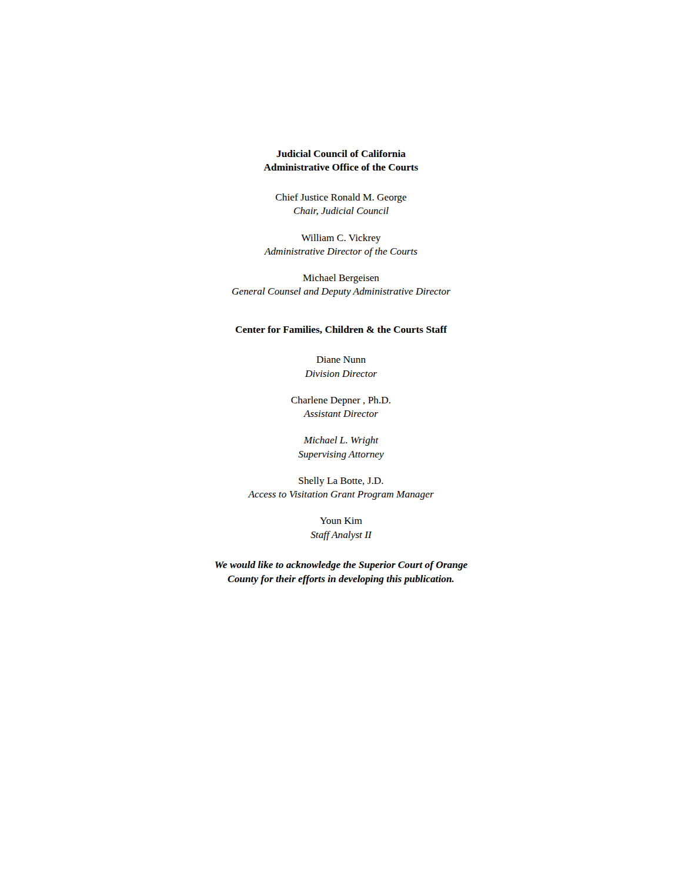Judicial Council of California
Administrative Office of the Courts
Chief Justice Ronald M. George
Chair, Judicial Council
William C. Vickrey
Administrative Director of the Courts
Michael Bergeisen
General Counsel and Deputy Administrative Director
Center for Families, Children & the Courts Staff
Diane Nunn
Division Director
Charlene Depner , Ph.D.
Assistant Director
Michael L. Wright
Supervising Attorney
Shelly La Botte, J.D.
Access to Visitation Grant Program Manager
Youn Kim
Staff Analyst II
We would like to acknowledge the Superior Court of Orange
County for their efforts in developing this publication.